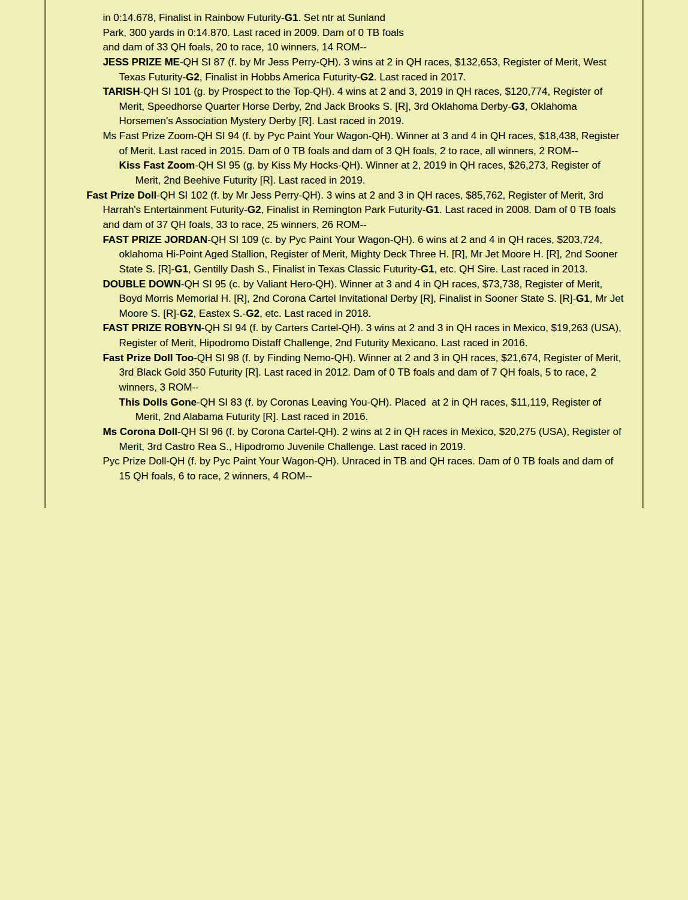in 0:14.678, Finalist in Rainbow Futurity-G1. Set ntr at Sunland
Park, 300 yards in 0:14.870. Last raced in 2009. Dam of 0 TB foals
and dam of 33 QH foals, 20 to race, 10 winners, 14 ROM--
JESS PRIZE ME-QH SI 87 (f. by Mr Jess Perry-QH). 3 wins at 2 in QH races, $132,653, Register of Merit, West Texas Futurity-G2, Finalist in Hobbs America Futurity-G2. Last raced in 2017.
TARISH-QH SI 101 (g. by Prospect to the Top-QH). 4 wins at 2 and 3, 2019 in QH races, $120,774, Register of Merit, Speedhorse Quarter Horse Derby, 2nd Jack Brooks S. [R], 3rd Oklahoma Derby-G3, Oklahoma Horsemen's Association Mystery Derby [R]. Last raced in 2019.
Ms Fast Prize Zoom-QH SI 94 (f. by Pyc Paint Your Wagon-QH). Winner at 3 and 4 in QH races, $18,438, Register of Merit. Last raced in 2015. Dam of 0 TB foals and dam of 3 QH foals, 2 to race, all winners, 2 ROM--
Kiss Fast Zoom-QH SI 95 (g. by Kiss My Hocks-QH). Winner at 2, 2019 in QH races, $26,273, Register of Merit, 2nd Beehive Futurity [R]. Last raced in 2019.
Fast Prize Doll-QH SI 102 (f. by Mr Jess Perry-QH). 3 wins at 2 and 3 in QH races, $85,762, Register of Merit, 3rd Harrah's Entertainment Futurity-G2, Finalist in Remington Park Futurity-G1. Last raced in 2008. Dam of 0 TB foals and dam of 37 QH foals, 33 to race, 25 winners, 26 ROM--
FAST PRIZE JORDAN-QH SI 109 (c. by Pyc Paint Your Wagon-QH). 6 wins at 2 and 4 in QH races, $203,724, oklahoma Hi-Point Aged Stallion, Register of Merit, Mighty Deck Three H. [R], Mr Jet Moore H. [R], 2nd Sooner State S. [R]-G1, Gentilly Dash S., Finalist in Texas Classic Futurity-G1, etc. QH Sire. Last raced in 2013.
DOUBLE DOWN-QH SI 95 (c. by Valiant Hero-QH). Winner at 3 and 4 in QH races, $73,738, Register of Merit, Boyd Morris Memorial H. [R], 2nd Corona Cartel Invitational Derby [R], Finalist in Sooner State S. [R]-G1, Mr Jet Moore S. [R]-G2, Eastex S.-G2, etc. Last raced in 2018.
FAST PRIZE ROBYN-QH SI 94 (f. by Carters Cartel-QH). 3 wins at 2 and 3 in QH races in Mexico, $19,263 (USA), Register of Merit, Hipodromo Distaff Challenge, 2nd Futurity Mexicano. Last raced in 2016.
Fast Prize Doll Too-QH SI 98 (f. by Finding Nemo-QH). Winner at 2 and 3 in QH races, $21,674, Register of Merit, 3rd Black Gold 350 Futurity [R]. Last raced in 2012. Dam of 0 TB foals and dam of 7 QH foals, 5 to race, 2 winners, 3 ROM--
This Dolls Gone-QH SI 83 (f. by Coronas Leaving You-QH). Placed at 2 in QH races, $11,119, Register of Merit, 2nd Alabama Futurity [R]. Last raced in 2016.
Ms Corona Doll-QH SI 96 (f. by Corona Cartel-QH). 2 wins at 2 in QH races in Mexico, $20,275 (USA), Register of Merit, 3rd Castro Rea S., Hipodromo Juvenile Challenge. Last raced in 2019.
Pyc Prize Doll-QH (f. by Pyc Paint Your Wagon-QH). Unraced in TB and QH races. Dam of 0 TB foals and dam of 15 QH foals, 6 to race, 2 winners, 4 ROM--